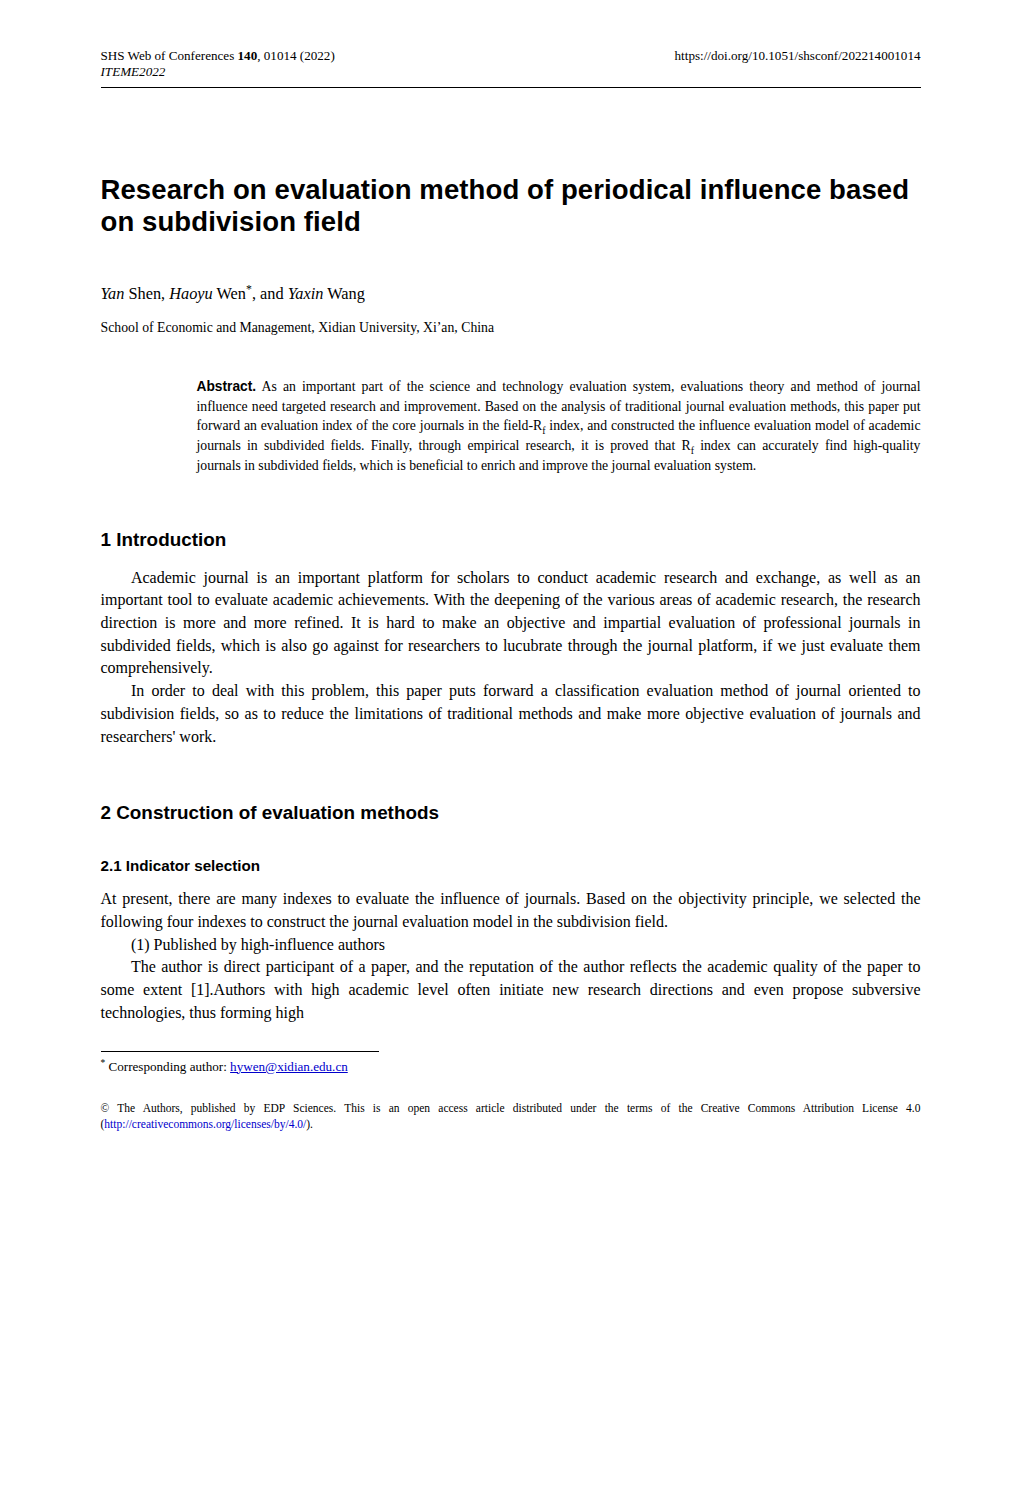SHS Web of Conferences 140, 01014 (2022)
ITEME2022
https://doi.org/10.1051/shsconf/202214001014
Research on evaluation method of periodical influence based on subdivision field
Yan Shen, Haoyu Wen*, and Yaxin Wang
School of Economic and Management, Xidian University, Xi’an, China
Abstract. As an important part of the science and technology evaluation system, evaluations theory and method of journal influence need targeted research and improvement. Based on the analysis of traditional journal evaluation methods, this paper put forward an evaluation index of the core journals in the field-Rf index, and constructed the influence evaluation model of academic journals in subdivided fields. Finally, through empirical research, it is proved that Rf index can accurately find high-quality journals in subdivided fields, which is beneficial to enrich and improve the journal evaluation system.
1 Introduction
Academic journal is an important platform for scholars to conduct academic research and exchange, as well as an important tool to evaluate academic achievements. With the deepening of the various areas of academic research, the research direction is more and more refined. It is hard to make an objective and impartial evaluation of professional journals in subdivided fields, which is also go against for researchers to lucubrate through the journal platform, if we just evaluate them comprehensively.
In order to deal with this problem, this paper puts forward a classification evaluation method of journal oriented to subdivision fields, so as to reduce the limitations of traditional methods and make more objective evaluation of journals and researchers' work.
2 Construction of evaluation methods
2.1 Indicator selection
At present, there are many indexes to evaluate the influence of journals. Based on the objectivity principle, we selected the following four indexes to construct the journal evaluation model in the subdivision field.
(1) Published by high-influence authors
The author is direct participant of a paper, and the reputation of the author reflects the academic quality of the paper to some extent [1].Authors with high academic level often initiate new research directions and even propose subversive technologies, thus forming high
* Corresponding author: hywen@xidian.edu.cn
© The Authors, published by EDP Sciences. This is an open access article distributed under the terms of the Creative Commons Attribution License 4.0 (http://creativecommons.org/licenses/by/4.0/).